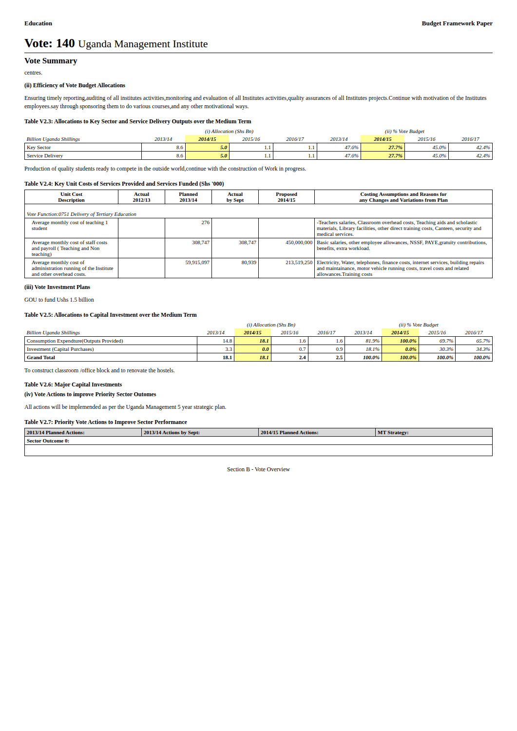Education
Budget Framework Paper
Vote: 140 Uganda Management Institute
Vote Summary
centres.
(ii) Efficiency of Vote Budget Allocations
Ensuring timely reporting,auditing of all institutes activities,monitoring and evaluation of all Institutes activities,quality assurances of all Institutes projects.Continue with motivation of the Institutes employees.say through sponsoring them to do various courses,and any other motivational ways.
Table V2.3: Allocations to Key Sector and Service Delivery Outputs over the Medium Term
| | (i) Allocation (Shs Bn) | (ii) % Vote Budget |
| Billion Uganda Shillings | 2013/14 | 2014/15 | 2015/16 | 2016/17 | 2013/14 | 2014/15 | 2015/16 | 2016/17 |
| Key Sector | 8.6 | 5.0 | 1.1 | 1.1 | 47.6% | 27.7% | 45.0% | 42.4% |
| Service Delivery | 8.6 | 5.0 | 1.1 | 1.1 | 47.6% | 27.7% | 45.0% | 42.4% |
Production of quality students ready to compete in the outside world,continue with the construction of Work in progress.
Table V2.4: Key Unit Costs of Services Provided and Services Funded (Shs '000)
| Unit Cost Description | Actual 2012/13 | Planned 2013/14 | Actual by Sept | Proposed 2014/15 | Costing Assumptions and Reasons for any Changes and Variations from Plan |
| --- | --- | --- | --- | --- | --- |
| Vote Function:0751 Delivery of Tertiary Education |
| Average monthly cost of teaching 1 student | | 276 | | | -Teachers salaries, Classroom overhead costs, Teaching aids and scholastic materials, Library facilities, other direct training costs, Canteen, security and medical services. |
| Average monthly cost of staff costs and payroll ( Teaching and Non teaching) | | 308,747 | 308,747 | 450,000,000 | Basic salaries, other employee allowances, NSSF, PAYE,gratuity contributions, benefits, extra workload. |
| Average monthly cost of administration running of the Institute and other overhead costs. | | 59,915,097 | 80,939 | 213,519,250 | Electricity, Water, telephones, finance costs, internet services, building repairs and maintainance, motor vehicle running costs, travel costs and related allowances.Training costs |
(iii) Vote Investment Plans
GOU to fund Ushs 1.5 billion
Table V2.5: Allocations to Capital Investment over the Medium Term
| | (i) Allocation (Shs Bn) | (ii) % Vote Budget |
| Billion Uganda Shillings | 2013/14 | 2014/15 | 2015/16 | 2016/17 | 2013/14 | 2014/15 | 2015/16 | 2016/17 |
| Consumption Expendture(Outputs Provided) | 14.8 | 18.1 | 1.6 | 1.6 | 81.9% | 100.0% | 69.7% | 65.7% |
| Investment (Capital Purchases) | 3.3 | 0.0 | 0.7 | 0.9 | 18.1% | 0.0% | 30.3% | 34.3% |
| Grand Total | 18.1 | 18.1 | 2.4 | 2.5 | 100.0% | 100.0% | 100.0% | 100.0% |
To construct classroom /office block and to renovate the hostels.
Table V2.6: Major Capital Investments
(iv) Vote Actions to improve Priority Sector Outomes
All actions will be implemended as per the Uganda Management 5 year strategic plan.
Table V2.7: Priority Vote Actions to Improve Sector Performance
| 2013/14 Planned Actions: | 2013/14 Actions by Sept: | 2014/15 Planned Actions: | MT Strategy: |
| --- | --- | --- | --- |
| Sector Outcome 0: |
Section B - Vote Overview